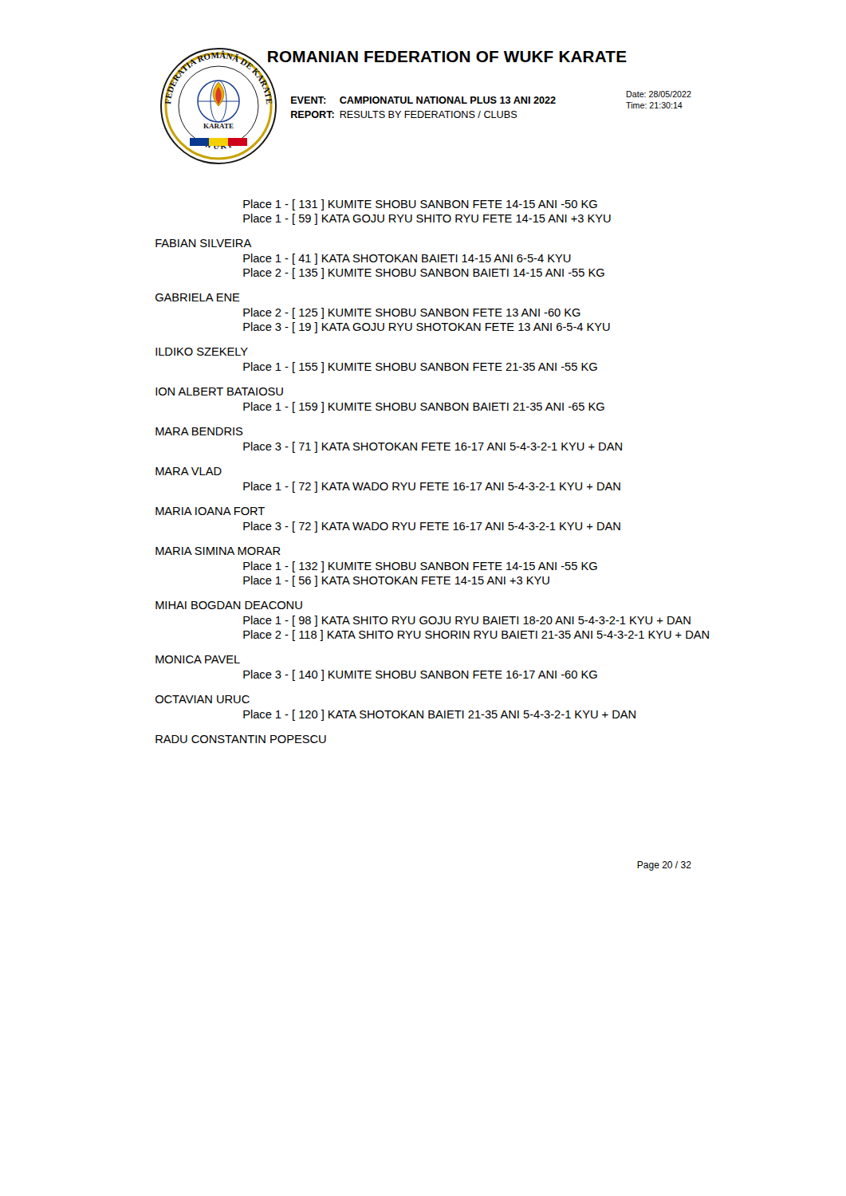FEDERATIA ROMÂNĂ DE KARATE W U K F KARATE
ROMANIAN FEDERATION OF WUKF KARATE
Date: 28/05/2022
Time: 21:30:14
EVENT: CAMPIONATUL NATIONAL PLUS 13 ANI 2022
REPORT: RESULTS BY FEDERATIONS / CLUBS
Place 1 - [ 131 ] KUMITE SHOBU SANBON FETE 14-15 ANI -50 KG
Place 1 - [ 59 ] KATA GOJU RYU SHITO RYU FETE 14-15 ANI +3 KYU
FABIAN SILVEIRA
Place 1 - [ 41 ] KATA SHOTOKAN BAIETI 14-15 ANI 6-5-4 KYU
Place 2 - [ 135 ] KUMITE SHOBU SANBON BAIETI 14-15 ANI -55 KG
GABRIELA ENE
Place 2 - [ 125 ] KUMITE SHOBU SANBON FETE 13 ANI -60 KG
Place 3 - [ 19 ] KATA GOJU RYU SHOTOKAN FETE 13 ANI 6-5-4 KYU
ILDIKO SZEKELY
Place 1 - [ 155 ] KUMITE SHOBU SANBON FETE 21-35 ANI -55 KG
ION ALBERT BATAIOSU
Place 1 - [ 159 ] KUMITE SHOBU SANBON BAIETI 21-35 ANI -65 KG
MARA BENDRIS
Place 3 - [ 71 ] KATA SHOTOKAN FETE 16-17 ANI 5-4-3-2-1 KYU + DAN
MARA VLAD
Place 1 - [ 72 ] KATA WADO RYU FETE 16-17 ANI 5-4-3-2-1 KYU + DAN
MARIA IOANA FORT
Place 3 - [ 72 ] KATA WADO RYU FETE 16-17 ANI 5-4-3-2-1 KYU + DAN
MARIA SIMINA MORAR
Place 1 - [ 132 ] KUMITE SHOBU SANBON FETE 14-15 ANI -55 KG
Place 1 - [ 56 ] KATA SHOTOKAN FETE 14-15 ANI +3 KYU
MIHAI BOGDAN DEACONU
Place 1 - [ 98 ] KATA SHITO RYU GOJU RYU BAIETI 18-20 ANI 5-4-3-2-1 KYU + DAN
Place 2 - [ 118 ] KATA SHITO RYU SHORIN RYU BAIETI 21-35 ANI 5-4-3-2-1 KYU + DAN
MONICA PAVEL
Place 3 - [ 140 ] KUMITE SHOBU SANBON FETE 16-17 ANI -60 KG
OCTAVIAN URUC
Place 1 - [ 120 ] KATA SHOTOKAN BAIETI 21-35 ANI 5-4-3-2-1 KYU + DAN
RADU CONSTANTIN POPESCU
Page 20 / 32